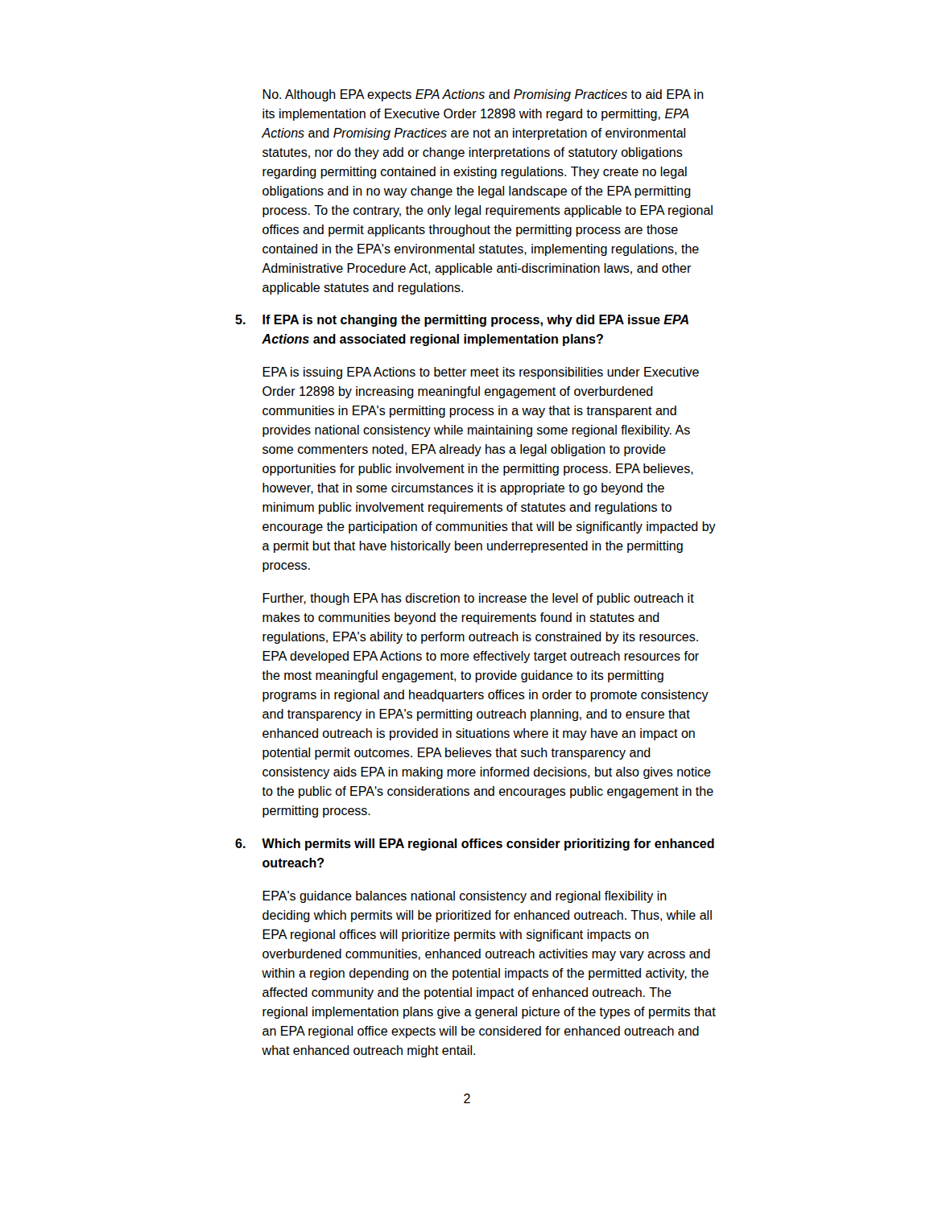No. Although EPA expects EPA Actions and Promising Practices to aid EPA in its implementation of Executive Order 12898 with regard to permitting, EPA Actions and Promising Practices are not an interpretation of environmental statutes, nor do they add or change interpretations of statutory obligations regarding permitting contained in existing regulations. They create no legal obligations and in no way change the legal landscape of the EPA permitting process. To the contrary, the only legal requirements applicable to EPA regional offices and permit applicants throughout the permitting process are those contained in the EPA's environmental statutes, implementing regulations, the Administrative Procedure Act, applicable anti-discrimination laws, and other applicable statutes and regulations.
5.
If EPA is not changing the permitting process, why did EPA issue EPA Actions and associated regional implementation plans?
EPA is issuing EPA Actions to better meet its responsibilities under Executive Order 12898 by increasing meaningful engagement of overburdened communities in EPA's permitting process in a way that is transparent and provides national consistency while maintaining some regional flexibility. As some commenters noted, EPA already has a legal obligation to provide opportunities for public involvement in the permitting process. EPA believes, however, that in some circumstances it is appropriate to go beyond the minimum public involvement requirements of statutes and regulations to encourage the participation of communities that will be significantly impacted by a permit but that have historically been underrepresented in the permitting process.
Further, though EPA has discretion to increase the level of public outreach it makes to communities beyond the requirements found in statutes and regulations, EPA's ability to perform outreach is constrained by its resources. EPA developed EPA Actions to more effectively target outreach resources for the most meaningful engagement, to provide guidance to its permitting programs in regional and headquarters offices in order to promote consistency and transparency in EPA's permitting outreach planning, and to ensure that enhanced outreach is provided in situations where it may have an impact on potential permit outcomes. EPA believes that such transparency and consistency aids EPA in making more informed decisions, but also gives notice to the public of EPA's considerations and encourages public engagement in the permitting process.
6.
Which permits will EPA regional offices consider prioritizing for enhanced outreach?
EPA's guidance balances national consistency and regional flexibility in deciding which permits will be prioritized for enhanced outreach. Thus, while all EPA regional offices will prioritize permits with significant impacts on overburdened communities, enhanced outreach activities may vary across and within a region depending on the potential impacts of the permitted activity, the affected community and the potential impact of enhanced outreach. The regional implementation plans give a general picture of the types of permits that an EPA regional office expects will be considered for enhanced outreach and what enhanced outreach might entail.
2